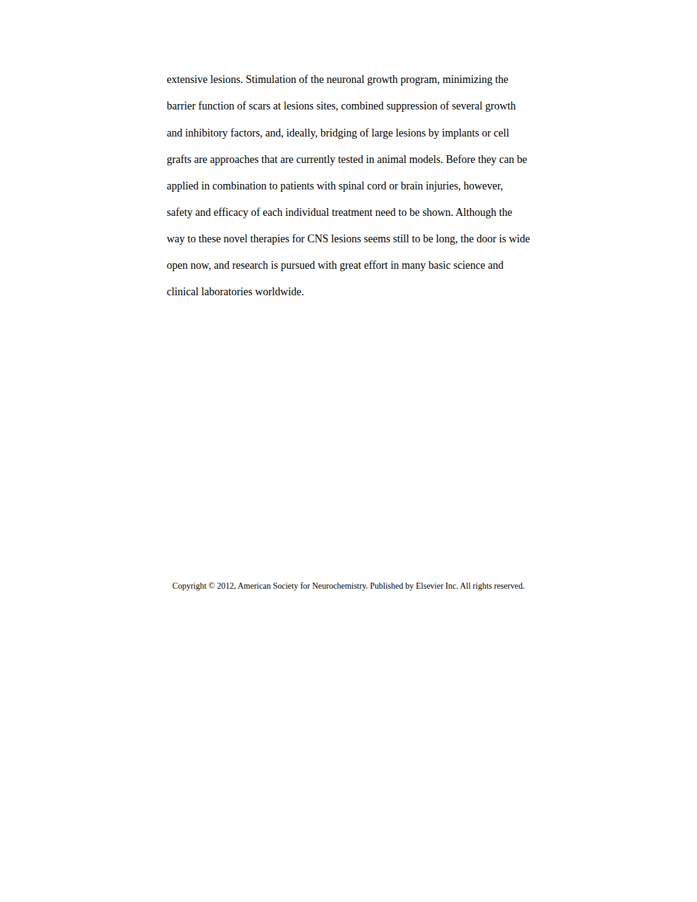extensive lesions. Stimulation of the neuronal growth program, minimizing the barrier function of scars at lesions sites, combined suppression of several growth and inhibitory factors, and, ideally, bridging of large lesions by implants or cell grafts are approaches that are currently tested in animal models. Before they can be applied in combination to patients with spinal cord or brain injuries, however, safety and efficacy of each individual treatment need to be shown. Although the way to these novel therapies for CNS lesions seems still to be long, the door is wide open now, and research is pursued with great effort in many basic science and clinical laboratories worldwide.
Copyright © 2012, American Society for Neurochemistry. Published by Elsevier Inc. All rights reserved.